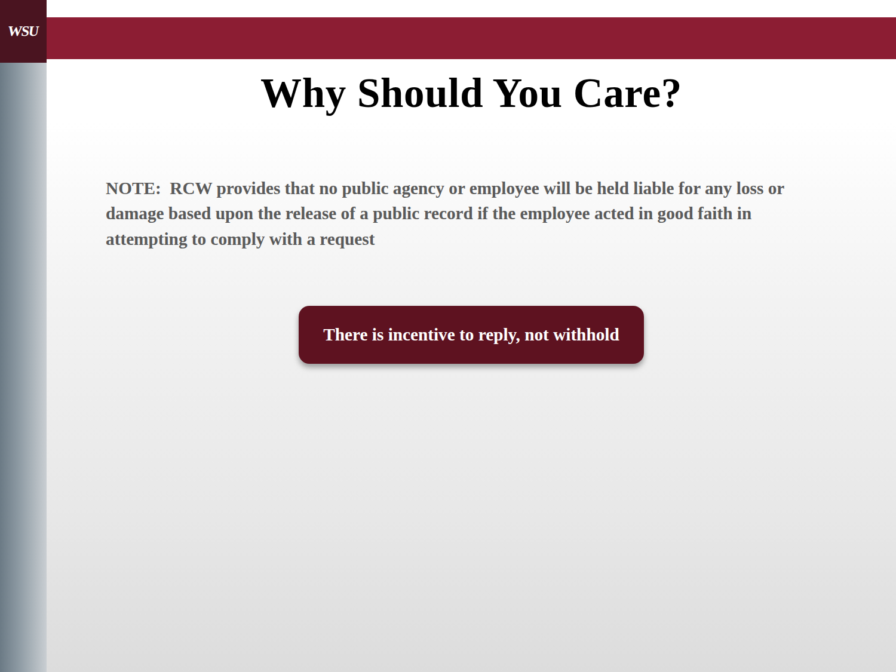WSU
Why Should You Care?
NOTE: RCW provides that no public agency or employee will be held liable for any loss or damage based upon the release of a public record if the employee acted in good faith in attempting to comply with a request
There is incentive to reply, not withhold